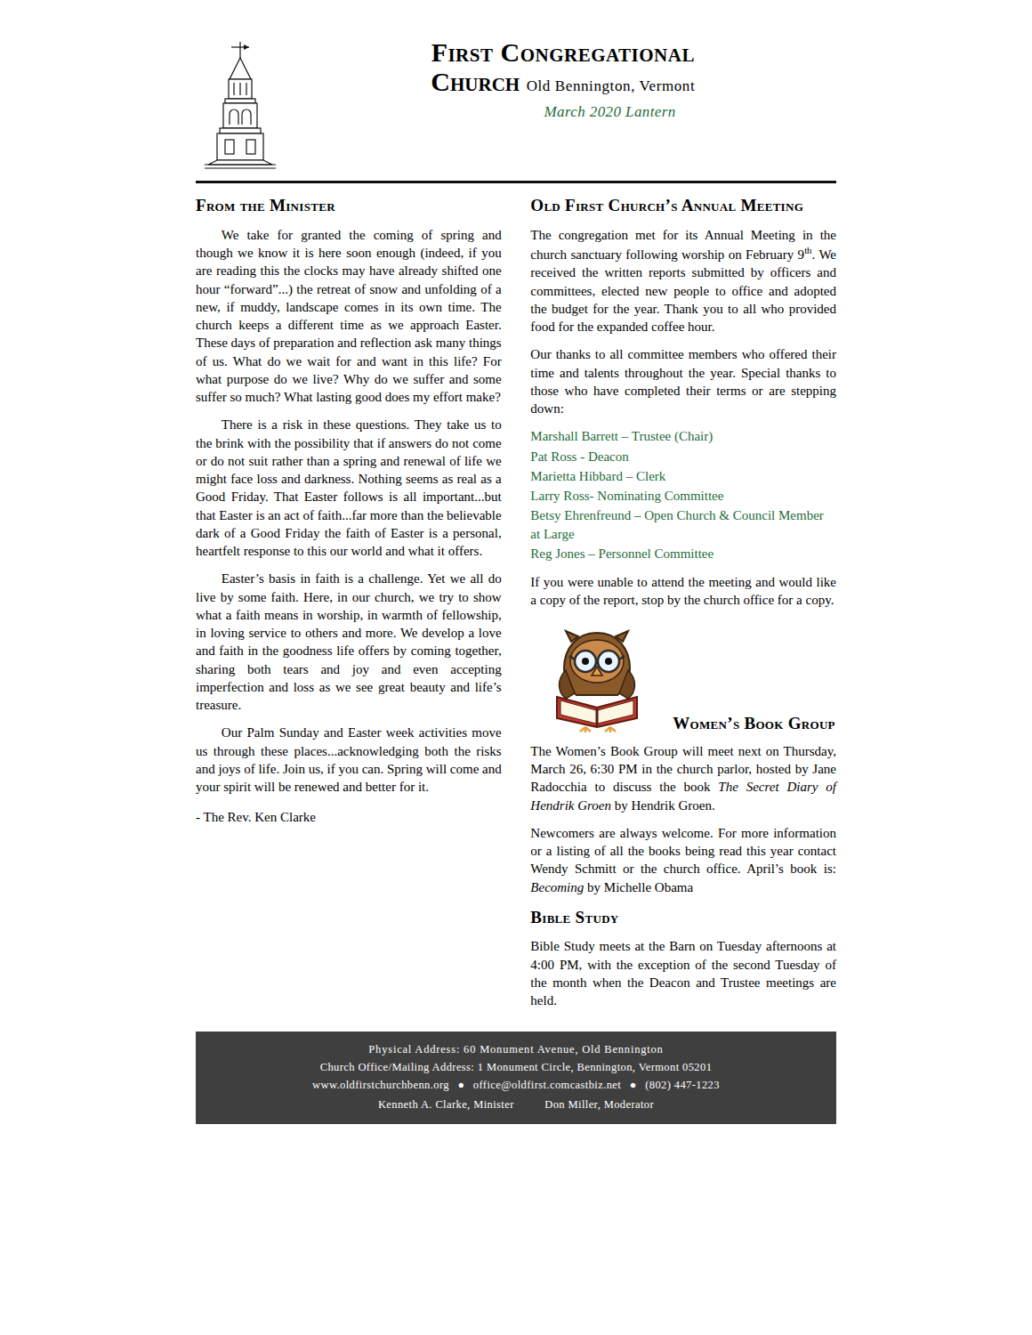First Congregational
Church Old Bennington, Vermont
March 2020 Lantern
From the Minister
We take for granted the coming of spring and though we know it is here soon enough (indeed, if you are reading this the clocks may have already shifted one hour “forward”...) the retreat of snow and unfolding of a new, if muddy, landscape comes in its own time. The church keeps a different time as we approach Easter. These days of preparation and reflection ask many things of us. What do we wait for and want in this life? For what purpose do we live? Why do we suffer and some suffer so much? What lasting good does my effort make?
There is a risk in these questions. They take us to the brink with the possibility that if answers do not come or do not suit rather than a spring and renewal of life we might face loss and darkness. Nothing seems as real as a Good Friday. That Easter follows is all important...but that Easter is an act of faith...far more than the believable dark of a Good Friday the faith of Easter is a personal, heartfelt response to this our world and what it offers.
Easter’s basis in faith is a challenge. Yet we all do live by some faith. Here, in our church, we try to show what a faith means in worship, in warmth of fellowship, in loving service to others and more. We develop a love and faith in the goodness life offers by coming together, sharing both tears and joy and even accepting imperfection and loss as we see great beauty and life’s treasure.
Our Palm Sunday and Easter week activities move us through these places...acknowledging both the risks and joys of life. Join us, if you can. Spring will come and your spirit will be renewed and better for it.
- The Rev. Ken Clarke
Old First Church’s Annual Meeting
The congregation met for its Annual Meeting in the church sanctuary following worship on February 9th. We received the written reports submitted by officers and committees, elected new people to office and adopted the budget for the year. Thank you to all who provided food for the expanded coffee hour.
Our thanks to all committee members who offered their time and talents throughout the year. Special thanks to those who have completed their terms or are stepping down:
Marshall Barrett – Trustee (Chair)
Pat Ross - Deacon
Marietta Hibbard – Clerk
Larry Ross- Nominating Committee
Betsy Ehrenfreund – Open Church & Council Member at Large
Reg Jones – Personnel Committee
If you were unable to attend the meeting and would like a copy of the report, stop by the church office for a copy.
Women’s Book Group
The Women’s Book Group will meet next on Thursday, March 26, 6:30 PM in the church parlor, hosted by Jane Radocchia to discuss the book The Secret Diary of Hendrik Groen by Hendrik Groen.
Newcomers are always welcome. For more information or a listing of all the books being read this year contact Wendy Schmitt or the church office. April’s book is: Becoming by Michelle Obama
Bible Study
Bible Study meets at the Barn on Tuesday afternoons at 4:00 PM, with the exception of the second Tuesday of the month when the Deacon and Trustee meetings are held.
Physical Address: 60 Monument Avenue, Old Bennington
Church Office/Mailing Address: 1 Monument Circle, Bennington, Vermont 05201
www.oldfirstchurchbenn.org ● office@oldfirst.comcastbiz.net ● (802) 447-1223
Kenneth A. Clarke, Minister Don Miller, Moderator